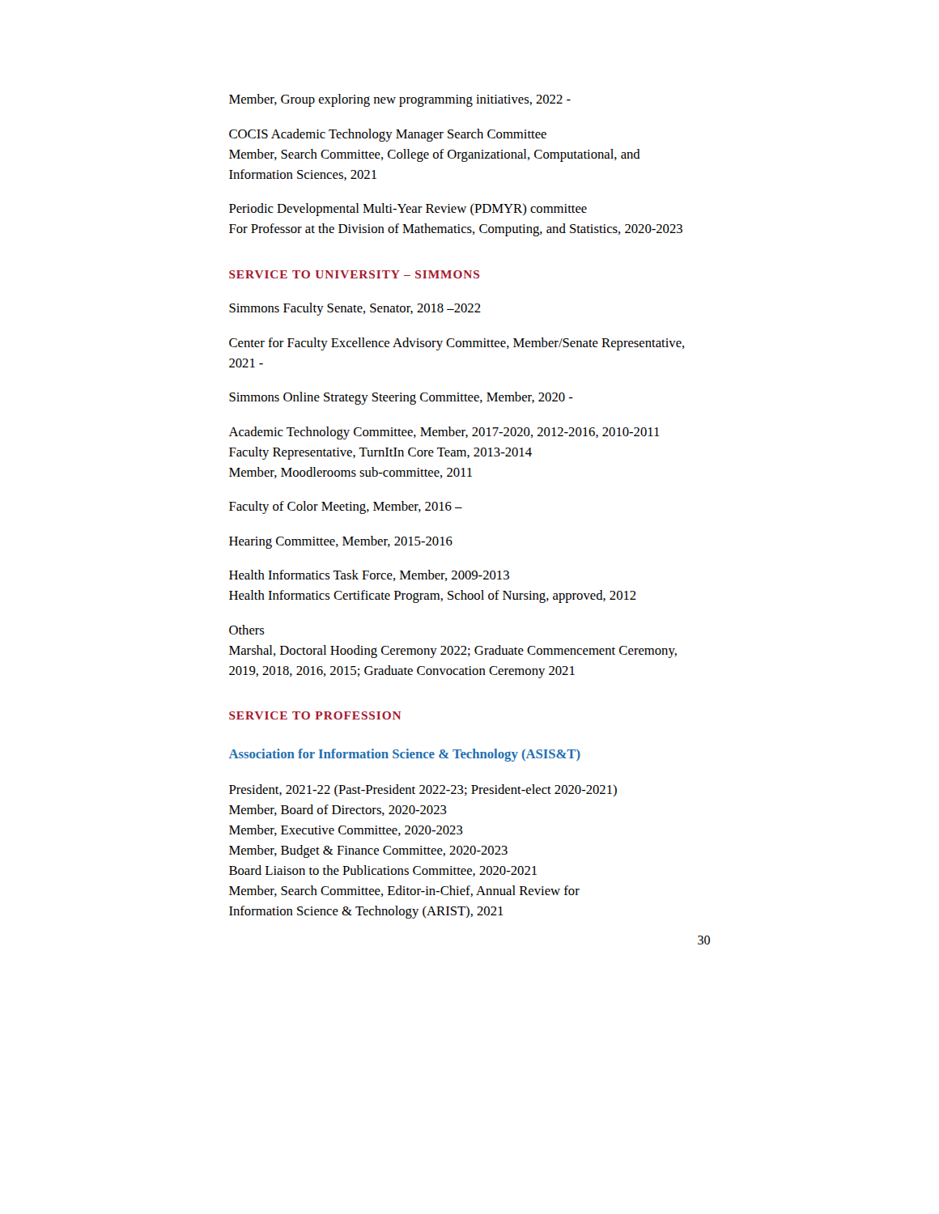Member, Group exploring new programming initiatives, 2022 -
COCIS Academic Technology Manager Search Committee
Member, Search Committee, College of Organizational, Computational, and
Information Sciences, 2021
Periodic Developmental Multi-Year Review (PDMYR) committee
For Professor at the Division of Mathematics, Computing, and Statistics, 2020-2023
Service to University – Simmons
Simmons Faculty Senate, Senator, 2018 –2022
Center for Faculty Excellence Advisory Committee, Member/Senate Representative, 2021 -
Simmons Online Strategy Steering Committee, Member, 2020 -
Academic Technology Committee, Member, 2017-2020, 2012-2016, 2010-2011
Faculty Representative, TurnItIn Core Team, 2013-2014
Member, Moodlerooms sub-committee, 2011
Faculty of Color Meeting, Member, 2016 –
Hearing Committee, Member, 2015-2016
Health Informatics Task Force, Member, 2009-2013
Health Informatics Certificate Program, School of Nursing, approved, 2012
Others
Marshal, Doctoral Hooding Ceremony 2022; Graduate Commencement Ceremony,
2019, 2018, 2016, 2015; Graduate Convocation Ceremony 2021
Service to Profession
Association for Information Science & Technology (ASIS&T)
President, 2021-22 (Past-President 2022-23; President-elect 2020-2021)
Member, Board of Directors, 2020-2023
Member, Executive Committee, 2020-2023
Member, Budget & Finance Committee, 2020-2023
Board Liaison to the Publications Committee, 2020-2021
Member, Search Committee, Editor-in-Chief, Annual Review for
Information Science & Technology (ARIST), 2021
30